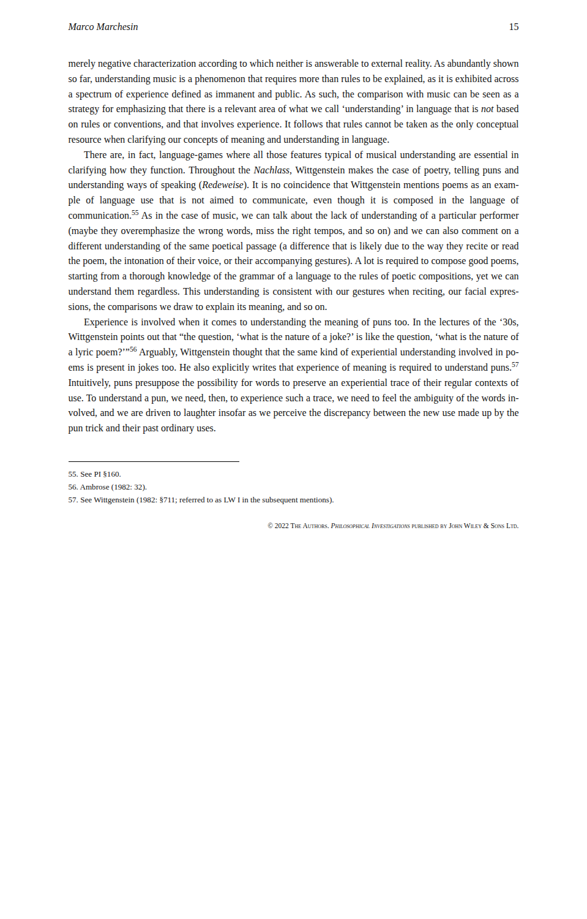Marco Marchesin 15
merely negative characterization according to which neither is answerable to external reality. As abundantly shown so far, understanding music is a phenomenon that requires more than rules to be explained, as it is exhibited across a spectrum of experience defined as immanent and public. As such, the comparison with music can be seen as a strategy for emphasizing that there is a relevant area of what we call ‘understanding’ in language that is not based on rules or conventions, and that involves experience. It follows that rules cannot be taken as the only conceptual resource when clarifying our concepts of meaning and understanding in language.
There are, in fact, language-games where all those features typical of musical understanding are essential in clarifying how they function. Throughout the Nachlass, Wittgenstein makes the case of poetry, telling puns and understanding ways of speaking (Redeweise). It is no coincidence that Wittgenstein mentions poems as an example of language use that is not aimed to communicate, even though it is composed in the language of communication.55 As in the case of music, we can talk about the lack of understanding of a particular performer (maybe they overemphasize the wrong words, miss the right tempos, and so on) and we can also comment on a different understanding of the same poetical passage (a difference that is likely due to the way they recite or read the poem, the intonation of their voice, or their accompanying gestures). A lot is required to compose good poems, starting from a thorough knowledge of the grammar of a language to the rules of poetic compositions, yet we can understand them regardless. This understanding is consistent with our gestures when reciting, our facial expressions, the comparisons we draw to explain its meaning, and so on.
Experience is involved when it comes to understanding the meaning of puns too. In the lectures of the ‘30s, Wittgenstein points out that “the question, ‘what is the nature of a joke?’ is like the question, ‘what is the nature of a lyric poem?’”56 Arguably, Wittgenstein thought that the same kind of experiential understanding involved in poems is present in jokes too. He also explicitly writes that experience of meaning is required to understand puns.57 Intuitively, puns presuppose the possibility for words to preserve an experiential trace of their regular contexts of use. To understand a pun, we need, then, to experience such a trace, we need to feel the ambiguity of the words involved, and we are driven to laughter insofar as we perceive the discrepancy between the new use made up by the pun trick and their past ordinary uses.
See PI §160.
Ambrose (1982: 32).
See Wittgenstein (1982: §711; referred to as LW I in the subsequent mentions).
© 2022 The Authors. Philosophical Investigations published by John Wiley & Sons Ltd.